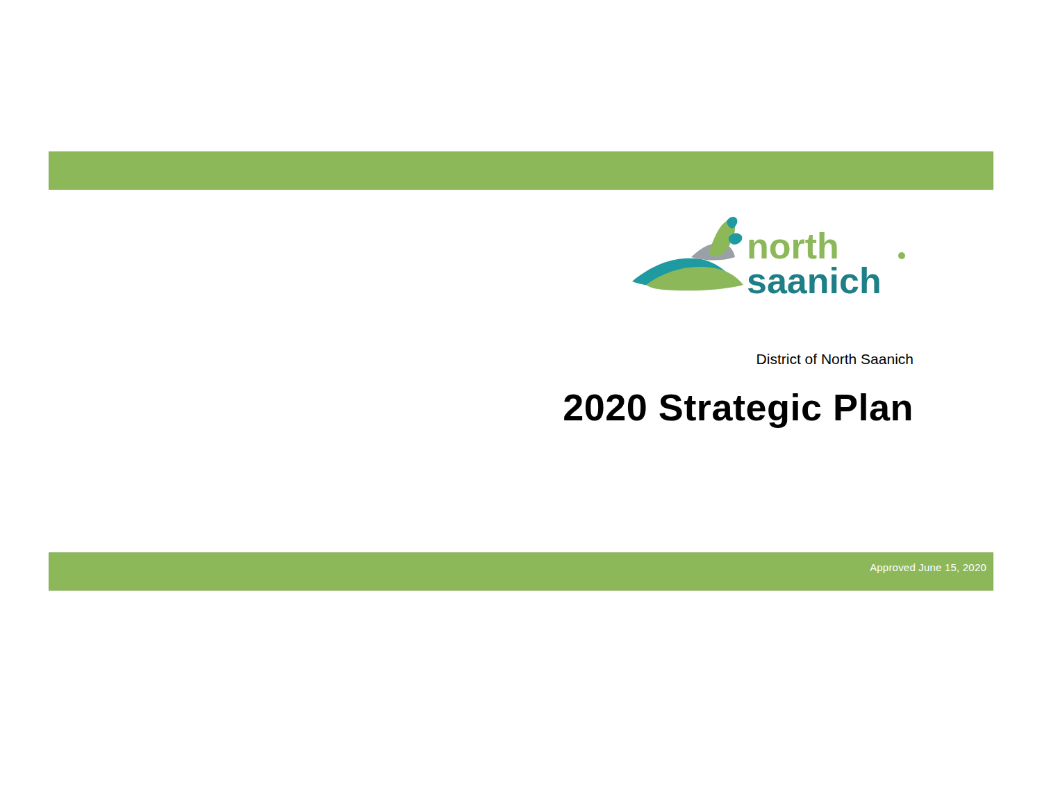north saanich
District of North Saanich
2020 Strategic Plan
Approved June 15, 2020